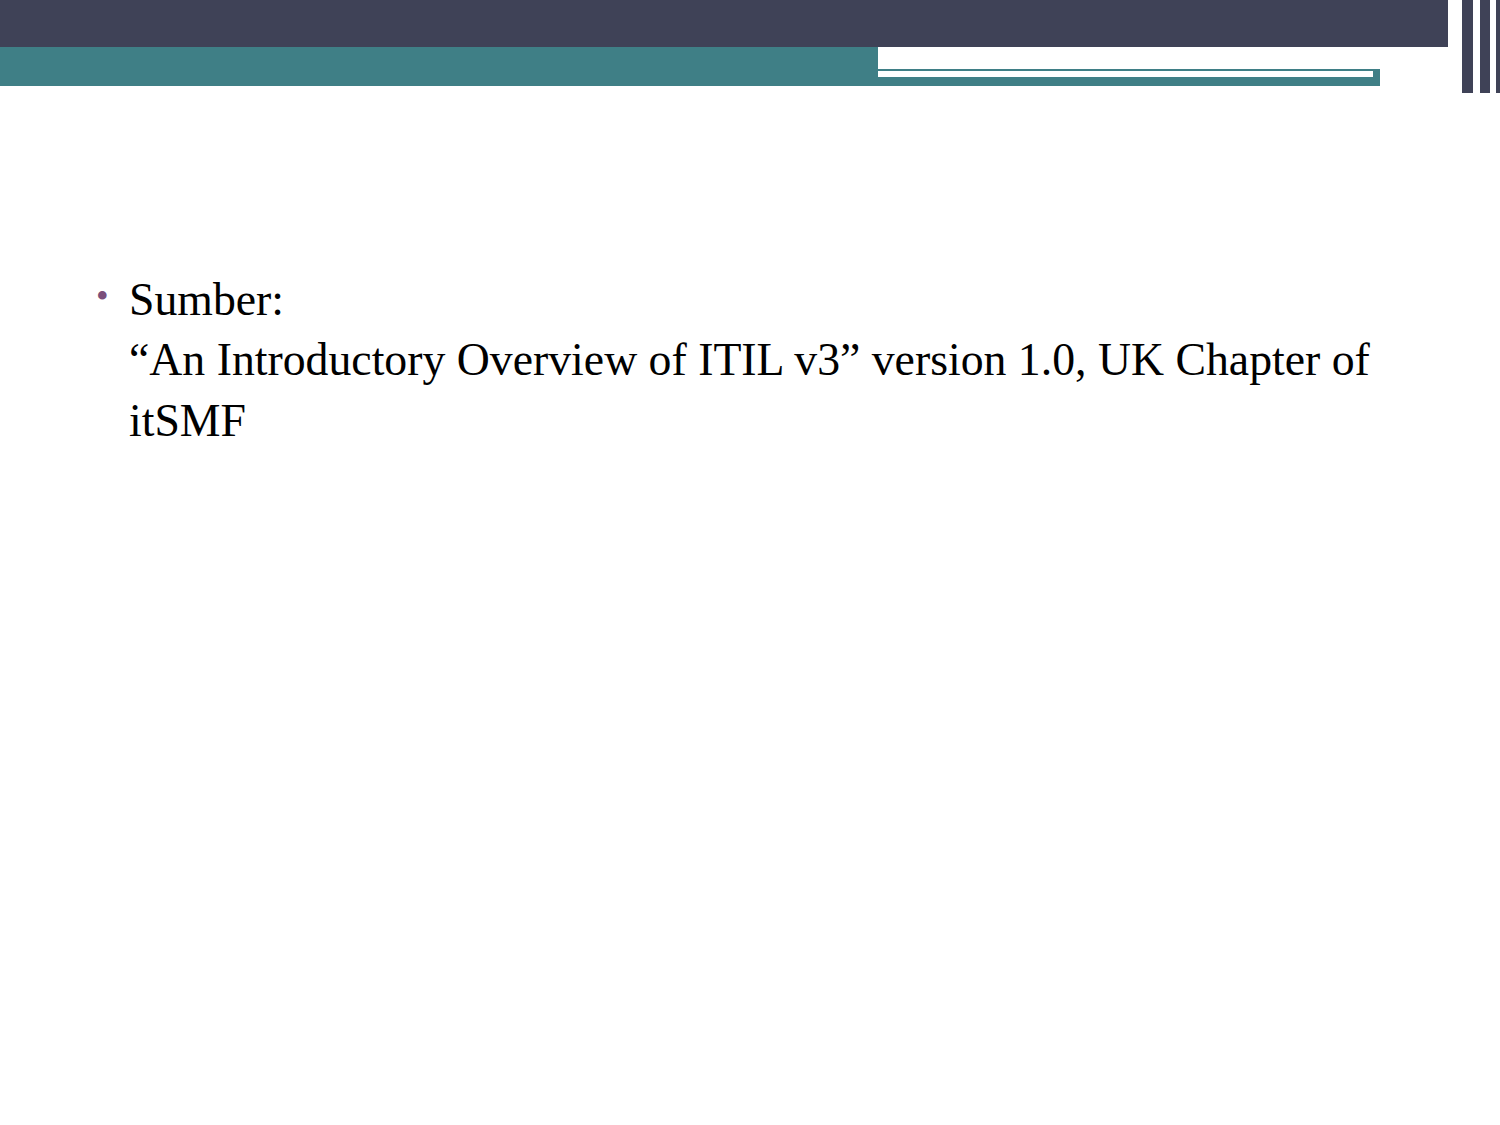Sumber:
“An Introductory Overview of ITIL v3” version 1.0, UK Chapter of itSMF